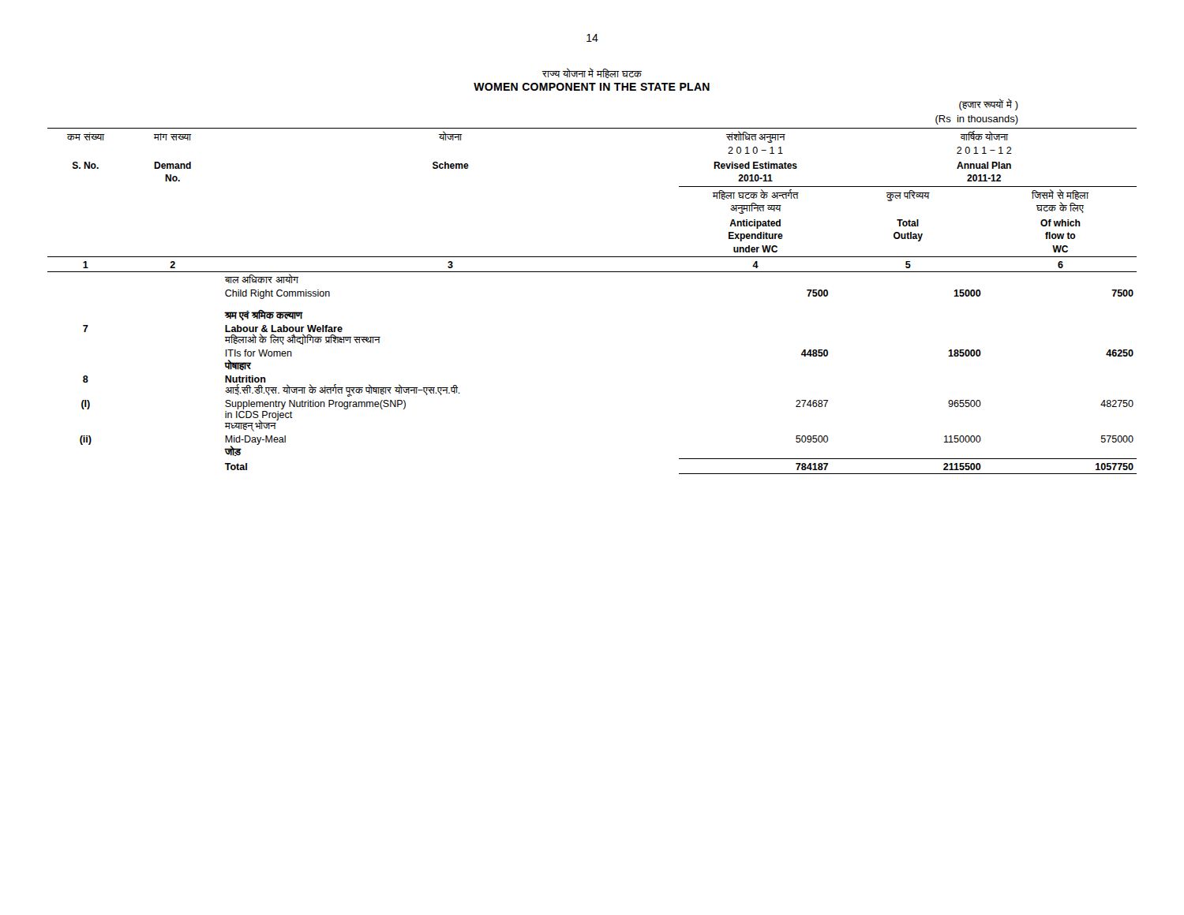14
राज्य योजना में महिला घटक
WOMEN COMPONENT IN THE STATE PLAN
(हजार रूपयों में )
(Rs in thousands)
| कम संख्या | मांग सख्या | योजना | संशोधित अनुमान 2 0 1 0 − 1 1 | वार्षिक योजना 2 0 1 1 − 1 2 |
| S. No. | Demand No. | Scheme | Revised Estimates 2010-11 | Annual Plan 2011-12 |
| | महिला घटक के अन्तर्गत अनुमानित व्यय | कुल परिव्यय | जिसमें से महिला घटक के लिए |
| | Anticipated Expenditure under WC | Total Outlay | Of which flow to WC |
| 1 | 2 | 3 | 4 | 5 | 6 |
| | | बाल अधिकार आयोग | | | |
| | | Child Right Commission | 7500 | 15000 | 7500 |
| | | श्रम एवं श्रमिक कल्याण | | | |
| 7 | | Labour & Labour Welfare महिलाओ के लिए औद्योगिक प्रशिक्षण सस्थान | | | |
| | | ITIs for Women | 44850 | 185000 | 46250 |
| | | पोषाहार | | | |
| 8 | | Nutrition आई.सी.डी.एस. योजना के अंतर्गत पूरक पोषाहार योजना−एस.एन.पी. | | | |
| (I) | | Supplementry Nutrition Programme(SNP) in ICDS Project मध्याहन् भोजन | 274687 | 965500 | 482750 |
| (ii) | | Mid-Day-Meal | 509500 | 1150000 | 575000 |
| | | जोड़ | | | |
| | | Total | 784187 | 2115500 | 1057750 |